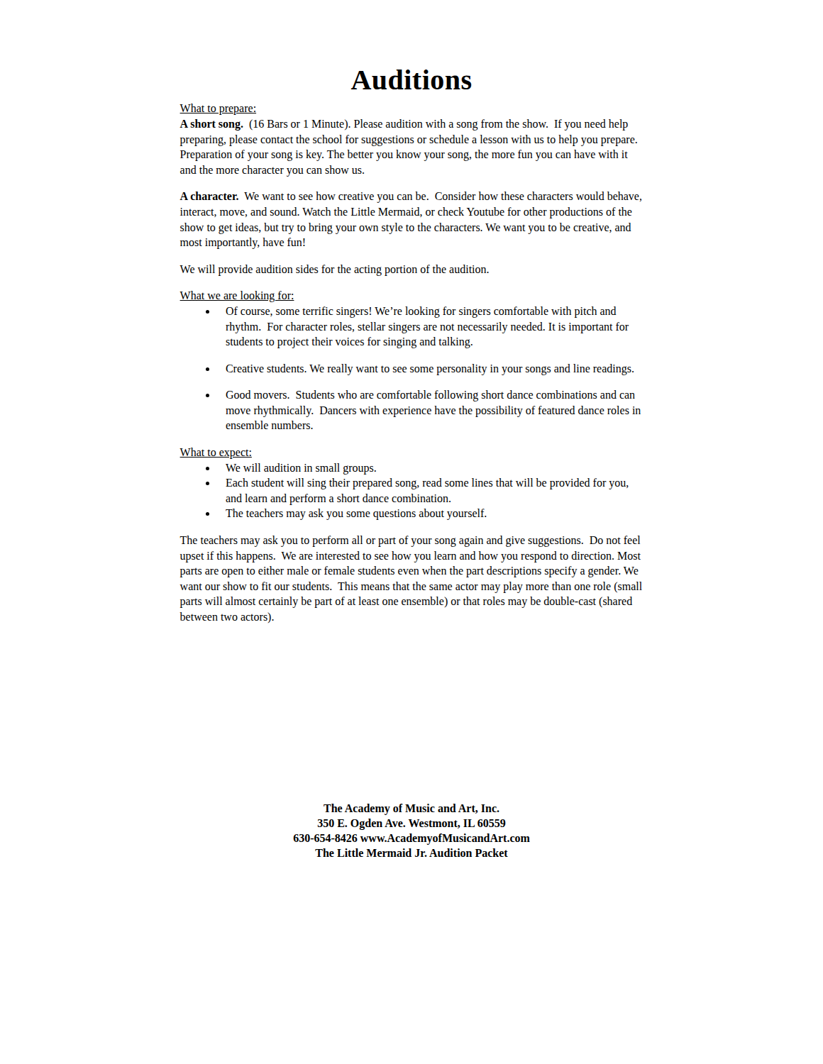Auditions
What to prepare:
A short song. (16 Bars or 1 Minute). Please audition with a song from the show. If you need help preparing, please contact the school for suggestions or schedule a lesson with us to help you prepare. Preparation of your song is key. The better you know your song, the more fun you can have with it and the more character you can show us.
A character. We want to see how creative you can be. Consider how these characters would behave, interact, move, and sound. Watch the Little Mermaid, or check Youtube for other productions of the show to get ideas, but try to bring your own style to the characters. We want you to be creative, and most importantly, have fun!
We will provide audition sides for the acting portion of the audition.
What we are looking for:
Of course, some terrific singers! We’re looking for singers comfortable with pitch and rhythm. For character roles, stellar singers are not necessarily needed. It is important for students to project their voices for singing and talking.
Creative students. We really want to see some personality in your songs and line readings.
Good movers. Students who are comfortable following short dance combinations and can move rhythmically. Dancers with experience have the possibility of featured dance roles in ensemble numbers.
What to expect:
We will audition in small groups.
Each student will sing their prepared song, read some lines that will be provided for you, and learn and perform a short dance combination.
The teachers may ask you some questions about yourself.
The teachers may ask you to perform all or part of your song again and give suggestions. Do not feel upset if this happens. We are interested to see how you learn and how you respond to direction. Most parts are open to either male or female students even when the part descriptions specify a gender. We want our show to fit our students. This means that the same actor may play more than one role (small parts will almost certainly be part of at least one ensemble) or that roles may be double-cast (shared between two actors).
The Academy of Music and Art, Inc.
350 E. Ogden Ave. Westmont, IL 60559
630-654-8426 www.AcademyofMusicandArt.com
The Little Mermaid Jr. Audition Packet